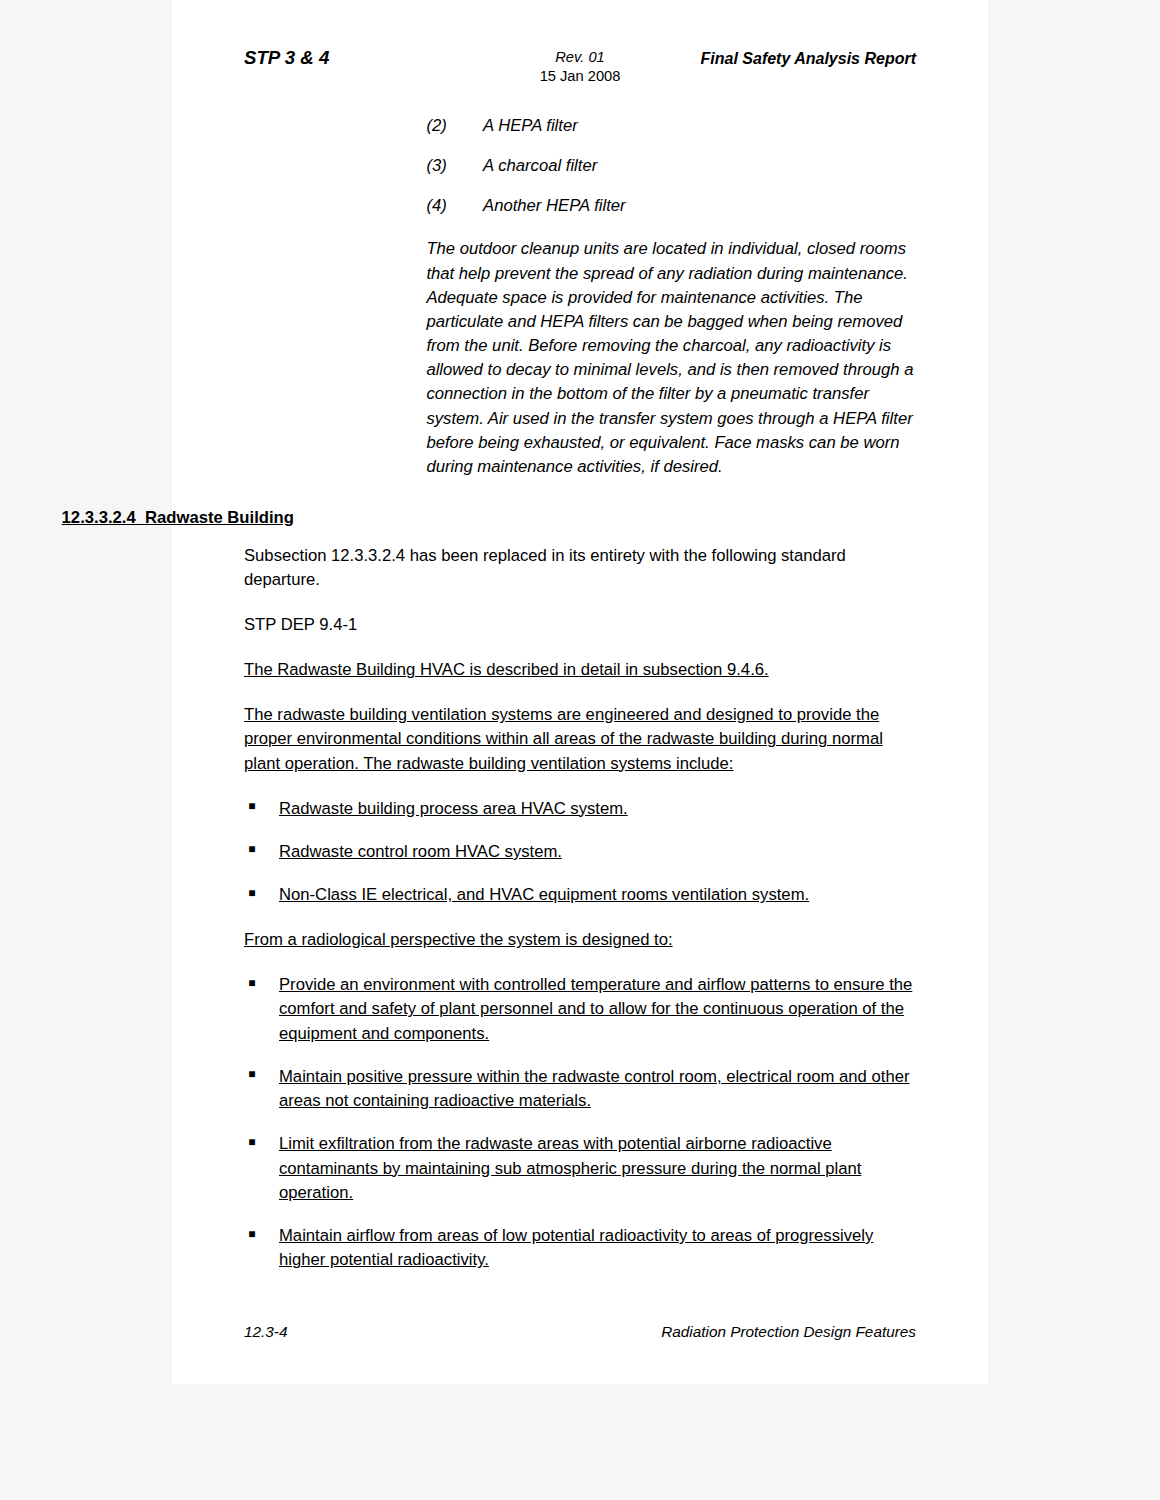Rev. 01
15 Jan 2008
STP 3 & 4
Final Safety Analysis Report
(2) A HEPA filter
(3) A charcoal filter
(4) Another HEPA filter
The outdoor cleanup units are located in individual, closed rooms that help prevent the spread of any radiation during maintenance. Adequate space is provided for maintenance activities. The particulate and HEPA filters can be bagged when being removed from the unit. Before removing the charcoal, any radioactivity is allowed to decay to minimal levels, and is then removed through a connection in the bottom of the filter by a pneumatic transfer system. Air used in the transfer system goes through a HEPA filter before being exhausted, or equivalent. Face masks can be worn during maintenance activities, if desired.
12.3.3.2.4 Radwaste Building
Subsection 12.3.3.2.4 has been replaced in its entirety with the following standard departure.
STP DEP 9.4-1
The Radwaste Building HVAC is described in detail in subsection 9.4.6.
The radwaste building ventilation systems are engineered and designed to provide the proper environmental conditions within all areas of the radwaste building during normal plant operation. The radwaste building ventilation systems include:
Radwaste building process area HVAC system.
Radwaste control room HVAC system.
Non-Class IE electrical, and HVAC equipment rooms ventilation system.
From a radiological perspective the system is designed to:
Provide an environment with controlled temperature and airflow patterns to ensure the comfort and safety of plant personnel and to allow for the continuous operation of the equipment and components.
Maintain positive pressure within the radwaste control room, electrical room and other areas not containing radioactive materials.
Limit exfiltration from the radwaste areas with potential airborne radioactive contaminants by maintaining sub atmospheric pressure during the normal plant operation.
Maintain airflow from areas of low potential radioactivity to areas of progressively higher potential radioactivity.
12.3-4
Radiation Protection Design Features